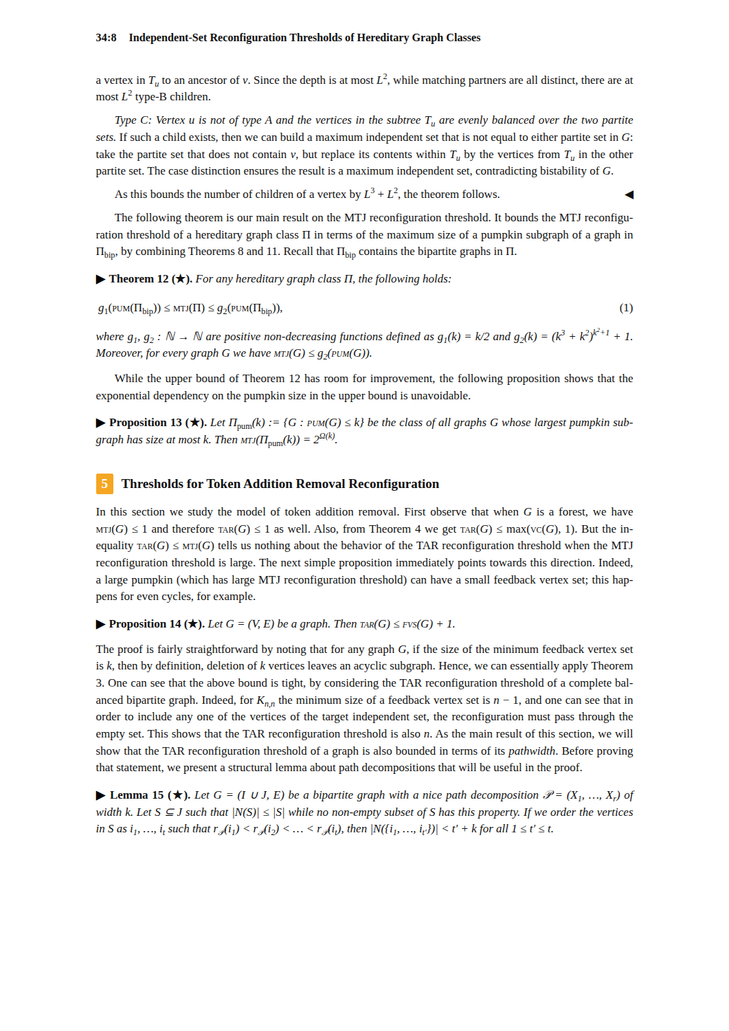34:8 Independent-Set Reconfiguration Thresholds of Hereditary Graph Classes
a vertex in Tu to an ancestor of v. Since the depth is at most L2, while matching partners are all distinct, there are at most L2 type-B children.
Type C: Vertex u is not of type A and the vertices in the subtree Tu are evenly balanced over the two partite sets. If such a child exists, then we can build a maximum independent set that is not equal to either partite set in G: take the partite set that does not contain v, but replace its contents within Tu by the vertices from Tu in the other partite set. The case distinction ensures the result is a maximum independent set, contradicting bistability of G.
As this bounds the number of children of a vertex by L3 + L2, the theorem follows. ◀
The following theorem is our main result on the MTJ reconfiguration threshold. It bounds the MTJ reconfiguration threshold of a hereditary graph class Π in terms of the maximum size of a pumpkin subgraph of a graph in Πbip, by combining Theorems 8 and 11. Recall that Πbip contains the bipartite graphs in Π.
▶Theorem 12 (★). For any hereditary graph class Π, the following holds:
g1(pum(Πbip)) ≤ mtj(Π) ≤ g2(pum(Πbip)), (1)
where g1, g2 : ℕ → ℕ are positive non-decreasing functions defined as g1(k) = k/2 and g2(k) = (k3 + k2)k2+1 + 1. Moreover, for every graph G we have mtj(G) ≤ g2(pum(G)).
While the upper bound of Theorem 12 has room for improvement, the following proposition shows that the exponential dependency on the pumpkin size in the upper bound is unavoidable.
▶Proposition 13 (★). Let Πpum(k) := {G : pum(G) ≤ k} be the class of all graphs G whose largest pumpkin subgraph has size at most k. Then mtj(Πpum(k)) = 2Ω(k).
5 Thresholds for Token Addition Removal Reconfiguration
In this section we study the model of token addition removal. First observe that when G is a forest, we have mtj(G) ≤ 1 and therefore tar(G) ≤ 1 as well. Also, from Theorem 4 we get tar(G) ≤ max(vc(G), 1). But the inequality tar(G) ≤ mtj(G) tells us nothing about the behavior of the TAR reconfiguration threshold when the MTJ reconfiguration threshold is large. The next simple proposition immediately points towards this direction. Indeed, a large pumpkin (which has large MTJ reconfiguration threshold) can have a small feedback vertex set; this happens for even cycles, for example.
▶Proposition 14 (★). Let G = (V, E) be a graph. Then tar(G) ≤ fvs(G) + 1.
The proof is fairly straightforward by noting that for any graph G, if the size of the minimum feedback vertex set is k, then by definition, deletion of k vertices leaves an acyclic subgraph. Hence, we can essentially apply Theorem 3. One can see that the above bound is tight, by considering the TAR reconfiguration threshold of a complete balanced bipartite graph. Indeed, for Kn,n the minimum size of a feedback vertex set is n − 1, and one can see that in order to include any one of the vertices of the target independent set, the reconfiguration must pass through the empty set. This shows that the TAR reconfiguration threshold is also n. As the main result of this section, we will show that the TAR reconfiguration threshold of a graph is also bounded in terms of its pathwidth. Before proving that statement, we present a structural lemma about path decompositions that will be useful in the proof.
▶Lemma 15 (★). Let G = (I ∪ J, E) be a bipartite graph with a nice path decomposition 𝒫 = (X1, …, Xr) of width k. Let S ⊆ J such that |N(S)| ≤ |S| while no non-empty subset of S has this property. If we order the vertices in S as i1, …, it such that r𝒫(i1) < r𝒫(i2) < … < r𝒫(it), then |N({i1, …, it′})| < t′ + k for all 1 ≤ t′ ≤ t.